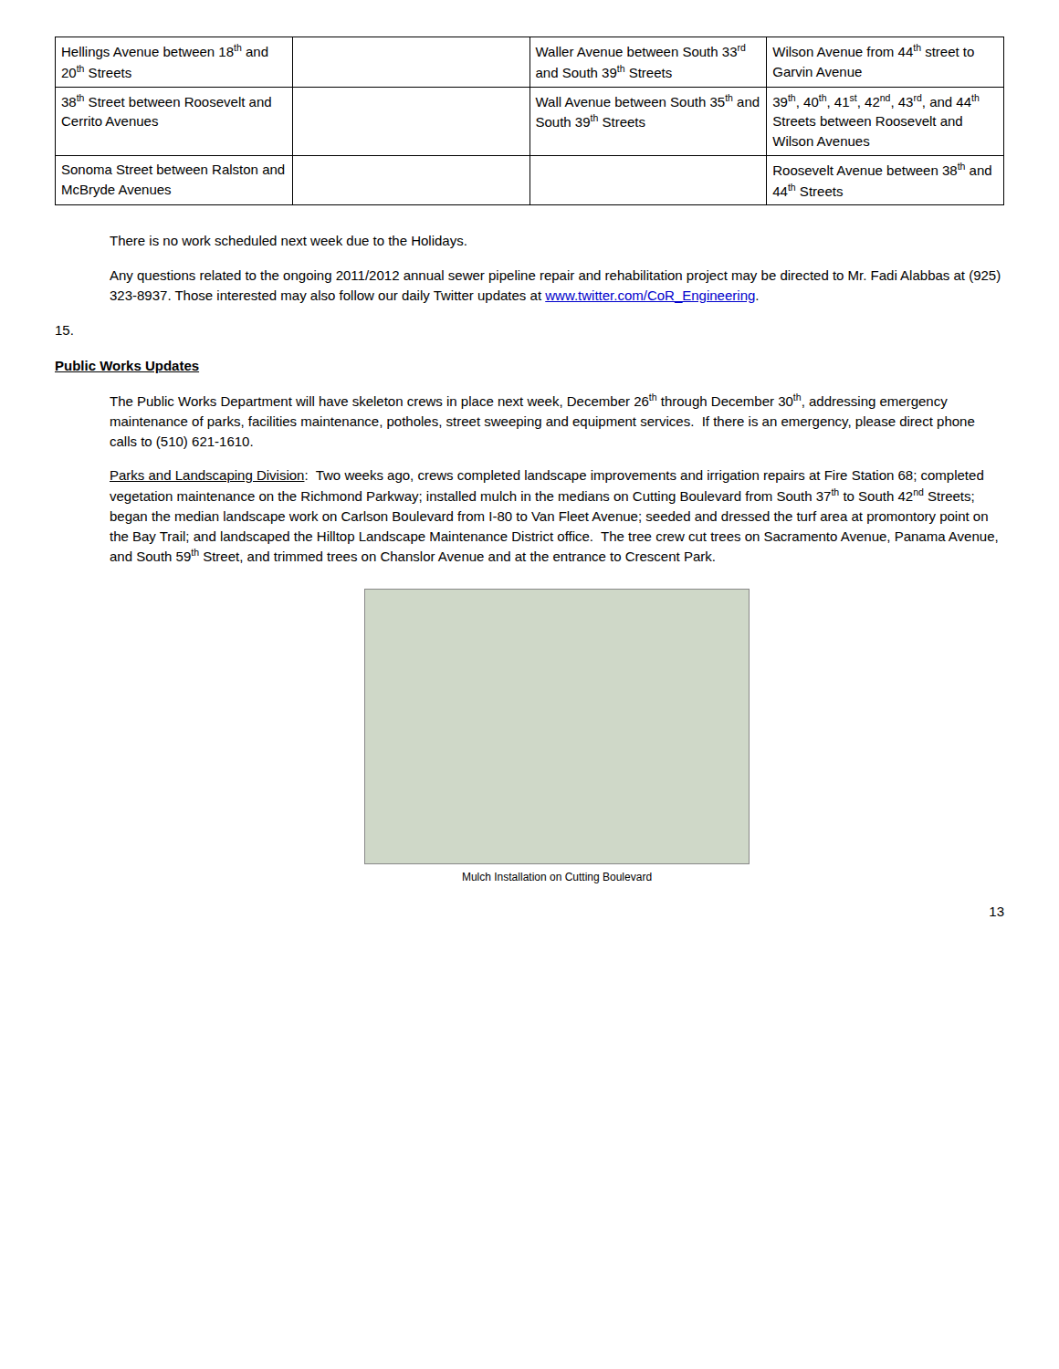| Hellings Avenue between 18 th and 20 th Streets | | Waller Avenue between South 33 rd and South 39 th Streets | Wilson Avenue from 44 th street to Garvin Avenue |
| 38 th Street between Roosevelt and Cerrito Avenues | | Wall Avenue between South 35 th and South 39 th Streets | 39 th , 40 th , 41 st , 42 nd , 43 rd , and 44 th Streets between Roosevelt and Wilson Avenues |
| Sonoma Street between Ralston and McBryde Avenues | | | Roosevelt Avenue between 38 th and 44 th Streets |
There is no work scheduled next week due to the Holidays.
Any questions related to the ongoing 2011/2012 annual sewer pipeline repair and rehabilitation project may be directed to Mr. Fadi Alabbas at (925) 323-8937. Those interested may also follow our daily Twitter updates at www.twitter.com/CoR_Engineering.
15.
Public Works Updates
The Public Works Department will have skeleton crews in place next week, December 26th through December 30th, addressing emergency maintenance of parks, facilities maintenance, potholes, street sweeping and equipment services. If there is an emergency, please direct phone calls to (510) 621-1610.
Parks and Landscaping Division: Two weeks ago, crews completed landscape improvements and irrigation repairs at Fire Station 68; completed vegetation maintenance on the Richmond Parkway; installed mulch in the medians on Cutting Boulevard from South 37th to South 42nd Streets; began the median landscape work on Carlson Boulevard from I-80 to Van Fleet Avenue; seeded and dressed the turf area at promontory point on the Bay Trail; and landscaped the Hilltop Landscape Maintenance District office. The tree crew cut trees on Sacramento Avenue, Panama Avenue, and South 59th Street, and trimmed trees on Chanslor Avenue and at the entrance to Crescent Park.
Mulch Installation on Cutting Boulevard
13